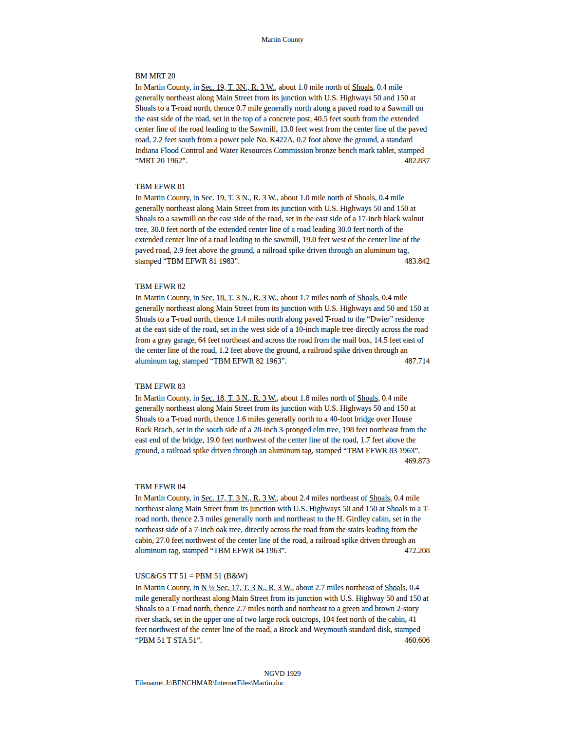Martin County
BM MRT 20
In Martin County, in Sec. 19, T. 3N., R. 3 W., about 1.0 mile north of Shoals, 0.4 mile generally northeast along Main Street from its junction with U.S. Highways 50 and 150 at Shoals to a T-road north, thence 0.7 mile generally north along a paved road to a Sawmill on the east side of the road, set in the top of a concrete post, 40.5 feet south from the extended center line of the road leading to the Sawmill, 13.0 feet west from the center line of the paved road, 2.2 feet south from a power pole No. K422A, 0.2 foot above the ground, a standard Indiana Flood Control and Water Resources Commission bronze bench mark tablet, stamped “MRT 20 1962”.482.837
TBM EFWR 81
In Martin County, in Sec. 19, T. 3 N., R. 3 W., about 1.0 mile north of Shoals, 0.4 mile generally northeast along Main Street from its junction with U.S. Highways 50 and 150 at Shoals to a sawmill on the east side of the road, set in the east side of a 17-inch black walnut tree, 30.0 feet north of the extended center line of a road leading 30.0 feet north of the extended center line of a road leading to the sawmill, 19.0 feet west of the center line of the paved road, 2.9 feet above the ground, a railroad spike driven through an aluminum tag, stamped “TBM EFWR 81 1983”.483.842
TBM EFWR 82
In Martin County, in Sec. 18, T. 3 N., R. 3 W., about 1.7 miles north of Shoals, 0.4 mile generally northeast along Main Street from its junction with U.S. Highways and 50 and 150 at Shoals to a T-road north, thence 1.4 miles north along paved T-road to the “Dwier” residence at the east side of the road, set in the west side of a 10-inch maple tree directly across the road from a gray garage, 64 feet northeast and across the road from the mail box, 14.5 feet east of the center line of the road, 1.2 feet above the ground, a railroad spike driven through an aluminum tag, stamped “TBM EFWR 82 1963”.487.714
TBM EFWR 83
In Martin County, in Sec. 18, T. 3 N., R. 3 W., about 1.8 miles north of Shoals, 0.4 mile generally northeast along Main Street from its junction with U.S. Highways 50 and 150 at Shoals to a T-road north, thence 1.6 miles generally north to a 40-foot bridge over House Rock Brach, set in the south side of a 28-inch 3-pronged elm tree, 198 feet northeast from the east end of the bridge, 19.0 feet northwest of the center line of the road, 1.7 feet above the ground, a railroad spike driven through an aluminum tag, stamped “TBM EFWR 83 1963”.469.873
TBM EFWR 84
In Martin County, in Sec. 17, T. 3 N., R. 3 W., about 2.4 miles northeast of Shoals, 0.4 mile northeast along Main Street from its junction with U.S. Highways 50 and 150 at Shoals to a T-road north, thence 2.3 miles generally north and northeast to the H. Girdley cabin, set in the northeast side of a 7-inch oak tree, directly across the road from the stairs leading from the cabin, 27.0 feet northwest of the center line of the road, a railroad spike driven through an aluminum tag, stamped “TBM EFWR 84 1963”.472.208
USC&GS TT 51 = PBM 51 (B&W)
In Martin County, in N ½ Sec. 17, T. 3 N., R. 3 W., about 2.7 miles northeast of Shoals, 0.4 mile generally northeast along Main Street from its junction with U.S. Highway 50 and 150 at Shoals to a T-road north, thence 2.7 miles north and northeast to a green and brown 2-story river shack, set in the upper one of two large rock outcrops, 104 feet north of the cabin, 41 feet northwest of the center line of the road, a Brock and Weymouth standard disk, stamped “PBM 51 T STA 51”.460.606
NGVD 1929
Filename: J:\BENCHMAR\InternetFiles\Martin.doc